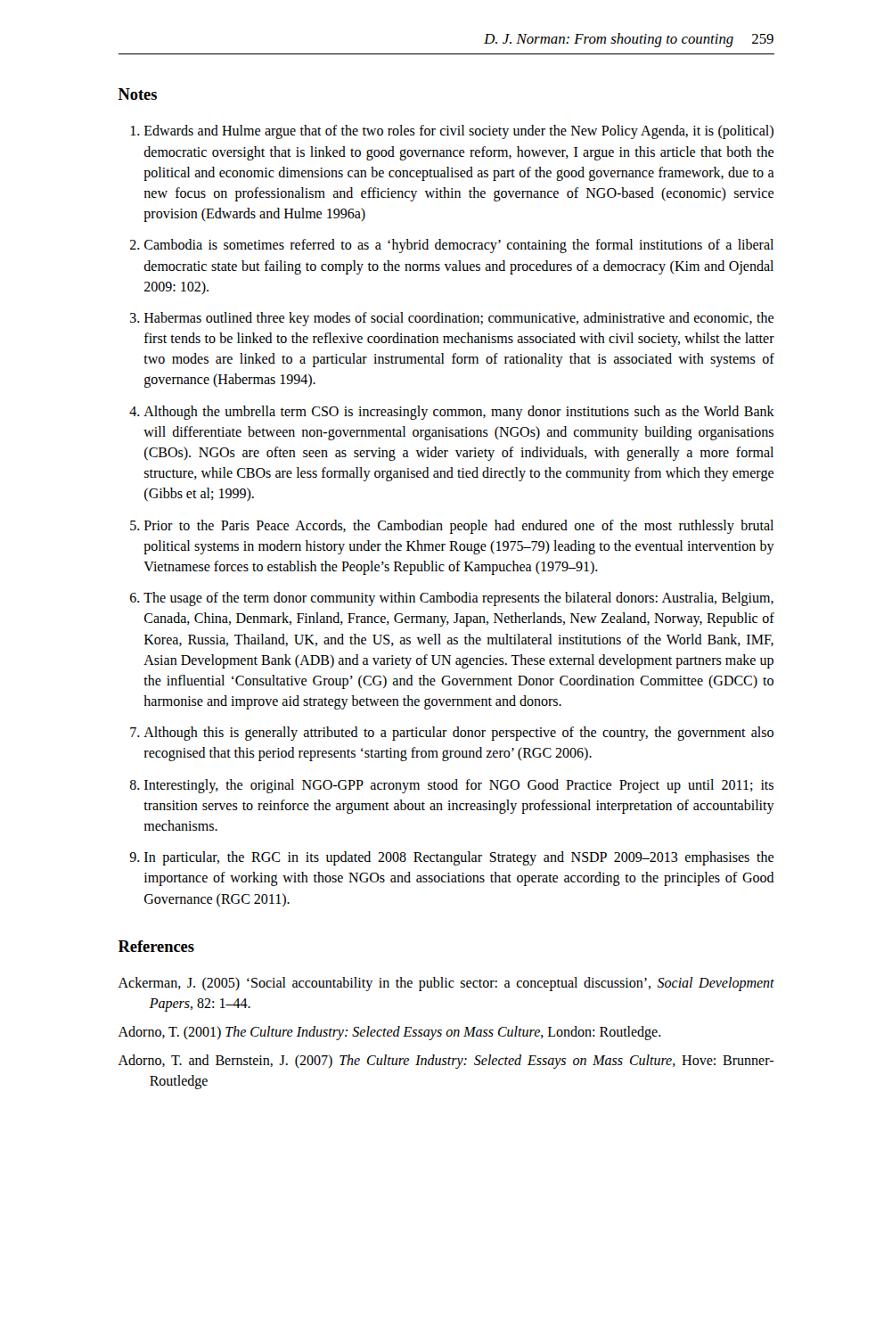D. J. Norman: From shouting to counting 259
Notes
Edwards and Hulme argue that of the two roles for civil society under the New Policy Agenda, it is (political) democratic oversight that is linked to good governance reform, however, I argue in this article that both the political and economic dimensions can be conceptualised as part of the good governance framework, due to a new focus on professionalism and efficiency within the governance of NGO-based (economic) service provision (Edwards and Hulme 1996a)
Cambodia is sometimes referred to as a ‘hybrid democracy’ containing the formal institutions of a liberal democratic state but failing to comply to the norms values and procedures of a democracy (Kim and Ojendal 2009: 102).
Habermas outlined three key modes of social coordination; communicative, administrative and economic, the first tends to be linked to the reflexive coordination mechanisms associated with civil society, whilst the latter two modes are linked to a particular instrumental form of rationality that is associated with systems of governance (Habermas 1994).
Although the umbrella term CSO is increasingly common, many donor institutions such as the World Bank will differentiate between non-governmental organisations (NGOs) and community building organisations (CBOs). NGOs are often seen as serving a wider variety of individuals, with generally a more formal structure, while CBOs are less formally organised and tied directly to the community from which they emerge (Gibbs et al; 1999).
Prior to the Paris Peace Accords, the Cambodian people had endured one of the most ruthlessly brutal political systems in modern history under the Khmer Rouge (1975–79) leading to the eventual intervention by Vietnamese forces to establish the People’s Republic of Kampuchea (1979–91).
The usage of the term donor community within Cambodia represents the bilateral donors: Australia, Belgium, Canada, China, Denmark, Finland, France, Germany, Japan, Netherlands, New Zealand, Norway, Republic of Korea, Russia, Thailand, UK, and the US, as well as the multilateral institutions of the World Bank, IMF, Asian Development Bank (ADB) and a variety of UN agencies. These external development partners make up the influential ‘Consultative Group’ (CG) and the Government Donor Coordination Committee (GDCC) to harmonise and improve aid strategy between the government and donors.
Although this is generally attributed to a particular donor perspective of the country, the government also recognised that this period represents ‘starting from ground zero’ (RGC 2006).
Interestingly, the original NGO-GPP acronym stood for NGO Good Practice Project up until 2011; its transition serves to reinforce the argument about an increasingly professional interpretation of accountability mechanisms.
In particular, the RGC in its updated 2008 Rectangular Strategy and NSDP 2009–2013 emphasises the importance of working with those NGOs and associations that operate according to the principles of Good Governance (RGC 2011).
References
Ackerman, J. (2005) ‘Social accountability in the public sector: a conceptual discussion’, Social Development Papers, 82: 1–44.
Adorno, T. (2001) The Culture Industry: Selected Essays on Mass Culture, London: Routledge.
Adorno, T. and Bernstein, J. (2007) The Culture Industry: Selected Essays on Mass Culture, Hove: Brunner-Routledge